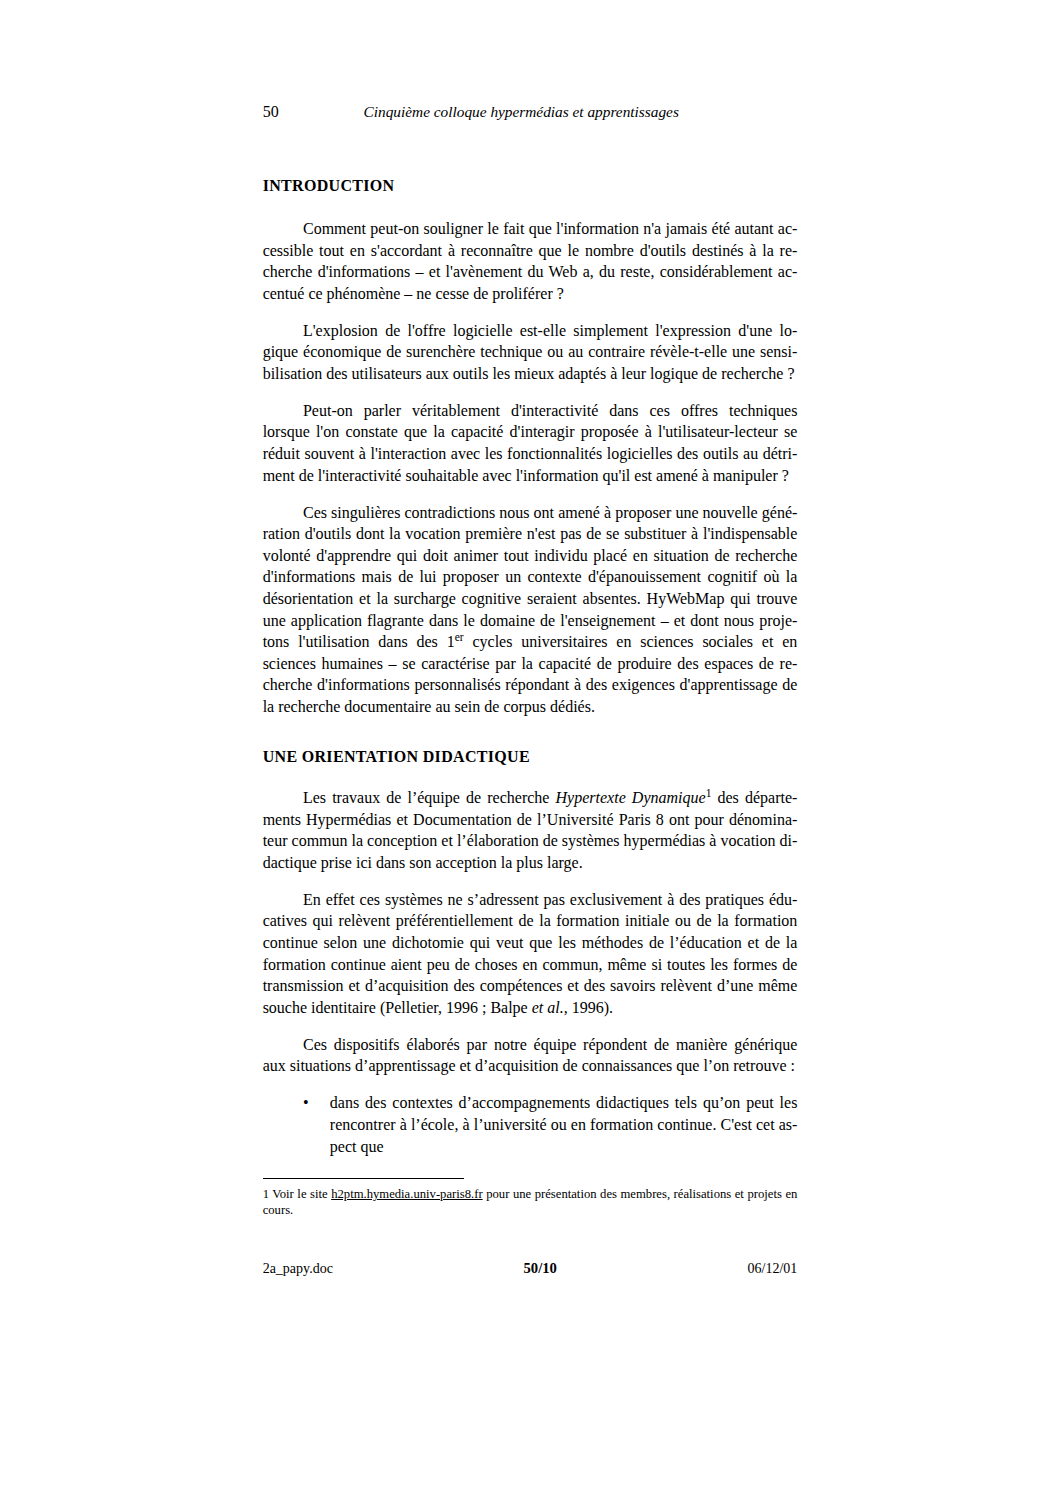50 Cinquième colloque hypermédias et apprentissages
INTRODUCTION
Comment peut-on souligner le fait que l'information n'a jamais été autant accessible tout en s'accordant à reconnaître que le nombre d'outils destinés à la recherche d'informations – et l'avènement du Web a, du reste, considérablement accentué ce phénomène – ne cesse de proliférer ?
L'explosion de l'offre logicielle est-elle simplement l'expression d'une logique économique de surenchère technique ou au contraire révèle-t-elle une sensibilisation des utilisateurs aux outils les mieux adaptés à leur logique de recherche ?
Peut-on parler véritablement d'interactivité dans ces offres techniques lorsque l'on constate que la capacité d'interagir proposée à l'utilisateur-lecteur se réduit souvent à l'interaction avec les fonctionnalités logicielles des outils au détriment de l'interactivité souhaitable avec l'information qu'il est amené à manipuler ?
Ces singulières contradictions nous ont amené à proposer une nouvelle génération d'outils dont la vocation première n'est pas de se substituer à l'indispensable volonté d'apprendre qui doit animer tout individu placé en situation de recherche d'informations mais de lui proposer un contexte d'épanouissement cognitif où la désorientation et la surcharge cognitive seraient absentes. HyWebMap qui trouve une application flagrante dans le domaine de l'enseignement – et dont nous projetons l'utilisation dans des 1er cycles universitaires en sciences sociales et en sciences humaines – se caractérise par la capacité de produire des espaces de recherche d'informations personnalisés répondant à des exigences d'apprentissage de la recherche documentaire au sein de corpus dédiés.
UNE ORIENTATION DIDACTIQUE
Les travaux de l’équipe de recherche Hypertexte Dynamique1 des départements Hypermédias et Documentation de l’Université Paris 8 ont pour dénominateur commun la conception et l’élaboration de systèmes hypermédias à vocation didactique prise ici dans son acception la plus large.
En effet ces systèmes ne s’adressent pas exclusivement à des pratiques éducatives qui relèvent préférentiellement de la formation initiale ou de la formation continue selon une dichotomie qui veut que les méthodes de l’éducation et de la formation continue aient peu de choses en commun, même si toutes les formes de transmission et d’acquisition des compétences et des savoirs relèvent d’une même souche identitaire (Pelletier, 1996 ; Balpe et al., 1996).
Ces dispositifs élaborés par notre équipe répondent de manière générique aux situations d’apprentissage et d’acquisition de connaissances que l’on retrouve :
dans des contextes d’accompagnements didactiques tels qu’on peut les rencontrer à l’école, à l’université ou en formation continue. C'est cet aspect que
1 Voir le site h2ptm.hymedia.univ-paris8.fr pour une présentation des membres, réalisations et projets en cours.
2a_papy.doc 50/10 06/12/01